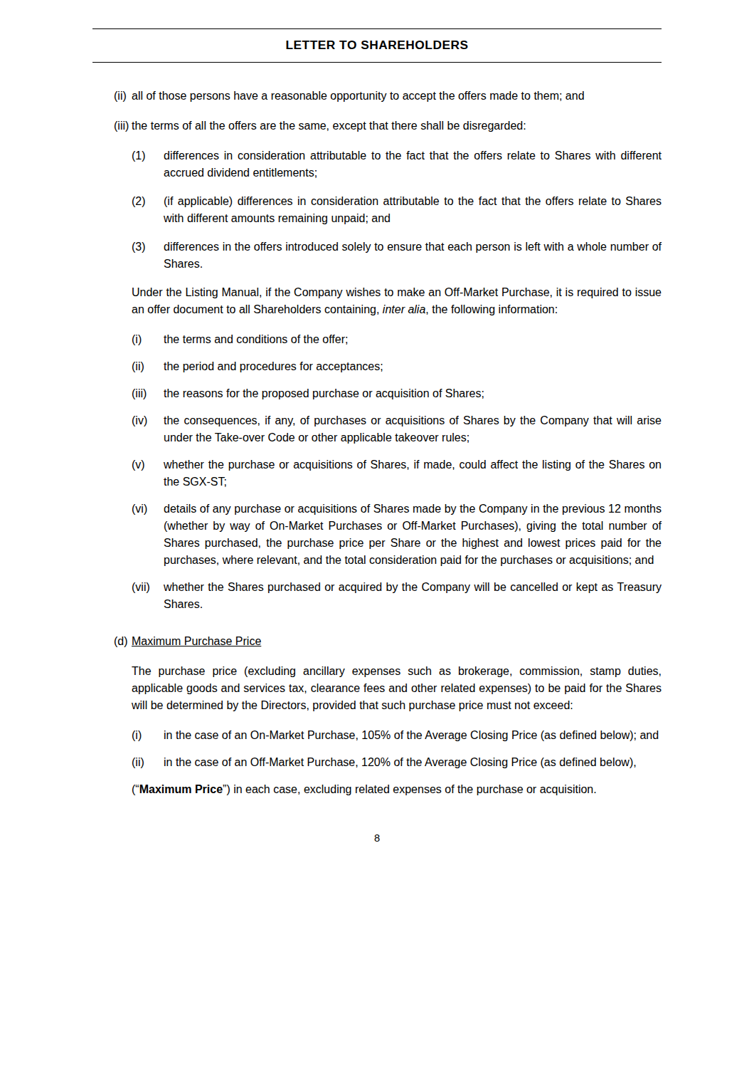LETTER TO SHAREHOLDERS
(ii)
all of those persons have a reasonable opportunity to accept the offers made to them; and
(iii)
the terms of all the offers are the same, except that there shall be disregarded:
(1)
differences in consideration attributable to the fact that the offers relate to Shares with different accrued dividend entitlements;
(2)
(if applicable) differences in consideration attributable to the fact that the offers relate to Shares with different amounts remaining unpaid; and
(3)
differences in the offers introduced solely to ensure that each person is left with a whole number of Shares.
Under the Listing Manual, if the Company wishes to make an Off-Market Purchase, it is required to issue an offer document to all Shareholders containing, inter alia, the following information:
(i)
the terms and conditions of the offer;
(ii)
the period and procedures for acceptances;
(iii)
the reasons for the proposed purchase or acquisition of Shares;
(iv)
the consequences, if any, of purchases or acquisitions of Shares by the Company that will arise under the Take-over Code or other applicable takeover rules;
(v)
whether the purchase or acquisitions of Shares, if made, could affect the listing of the Shares on the SGX-ST;
(vi)
details of any purchase or acquisitions of Shares made by the Company in the previous 12 months (whether by way of On-Market Purchases or Off-Market Purchases), giving the total number of Shares purchased, the purchase price per Share or the highest and lowest prices paid for the purchases, where relevant, and the total consideration paid for the purchases or acquisitions; and
(vii)
whether the Shares purchased or acquired by the Company will be cancelled or kept as Treasury Shares.
(d)
Maximum Purchase Price
The purchase price (excluding ancillary expenses such as brokerage, commission, stamp duties, applicable goods and services tax, clearance fees and other related expenses) to be paid for the Shares will be determined by the Directors, provided that such purchase price must not exceed:
(i)
in the case of an On-Market Purchase, 105% of the Average Closing Price (as defined below); and
(ii)
in the case of an Off-Market Purchase, 120% of the Average Closing Price (as defined below),
(“Maximum Price”) in each case, excluding related expenses of the purchase or acquisition.
8